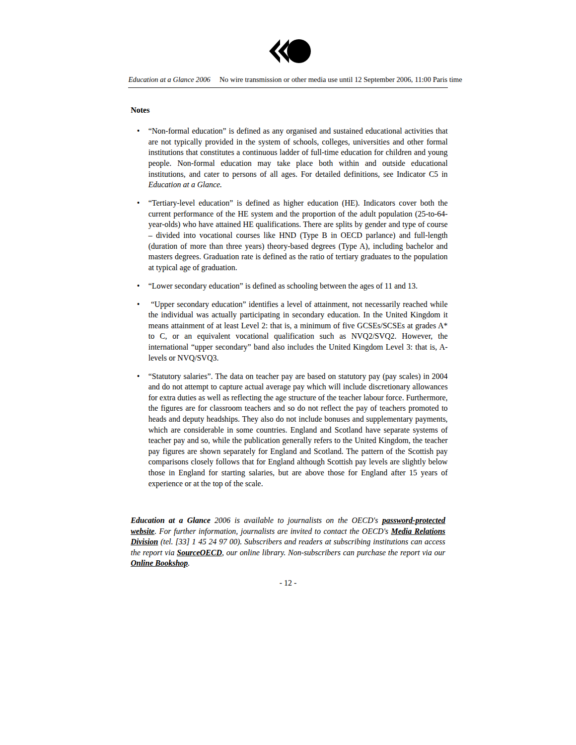Education at a Glance 2006 No wire transmission or other media use until 12 September 2006, 11:00 Paris time
Notes
“Non-formal education” is defined as any organised and sustained educational activities that are not typically provided in the system of schools, colleges, universities and other formal institutions that constitutes a continuous ladder of full-time education for children and young people. Non-formal education may take place both within and outside educational institutions, and cater to persons of all ages. For detailed definitions, see Indicator C5 in Education at a Glance.
“Tertiary-level education” is defined as higher education (HE). Indicators cover both the current performance of the HE system and the proportion of the adult population (25-to-64-year-olds) who have attained HE qualifications. There are splits by gender and type of course – divided into vocational courses like HND (Type B in OECD parlance) and full-length (duration of more than three years) theory-based degrees (Type A), including bachelor and masters degrees. Graduation rate is defined as the ratio of tertiary graduates to the population at typical age of graduation.
“Lower secondary education” is defined as schooling between the ages of 11 and 13.
“Upper secondary education” identifies a level of attainment, not necessarily reached while the individual was actually participating in secondary education. In the United Kingdom it means attainment of at least Level 2: that is, a minimum of five GCSEs/SCSEs at grades A* to C, or an equivalent vocational qualification such as NVQ2/SVQ2. However, the international “upper secondary” band also includes the United Kingdom Level 3: that is, A-levels or NVQ/SVQ3.
“Statutory salaries”. The data on teacher pay are based on statutory pay (pay scales) in 2004 and do not attempt to capture actual average pay which will include discretionary allowances for extra duties as well as reflecting the age structure of the teacher labour force. Furthermore, the figures are for classroom teachers and so do not reflect the pay of teachers promoted to heads and deputy headships. They also do not include bonuses and supplementary payments, which are considerable in some countries. England and Scotland have separate systems of teacher pay and so, while the publication generally refers to the United Kingdom, the teacher pay figures are shown separately for England and Scotland. The pattern of the Scottish pay comparisons closely follows that for England although Scottish pay levels are slightly below those in England for starting salaries, but are above those for England after 15 years of experience or at the top of the scale.
Education at a Glance 2006 is available to journalists on the OECD's password-protected website. For further information, journalists are invited to contact the OECD's Media Relations Division (tel. [33] 1 45 24 97 00). Subscribers and readers at subscribing institutions can access the report via SourceOECD, our online library. Non-subscribers can purchase the report via our Online Bookshop.
- 12 -